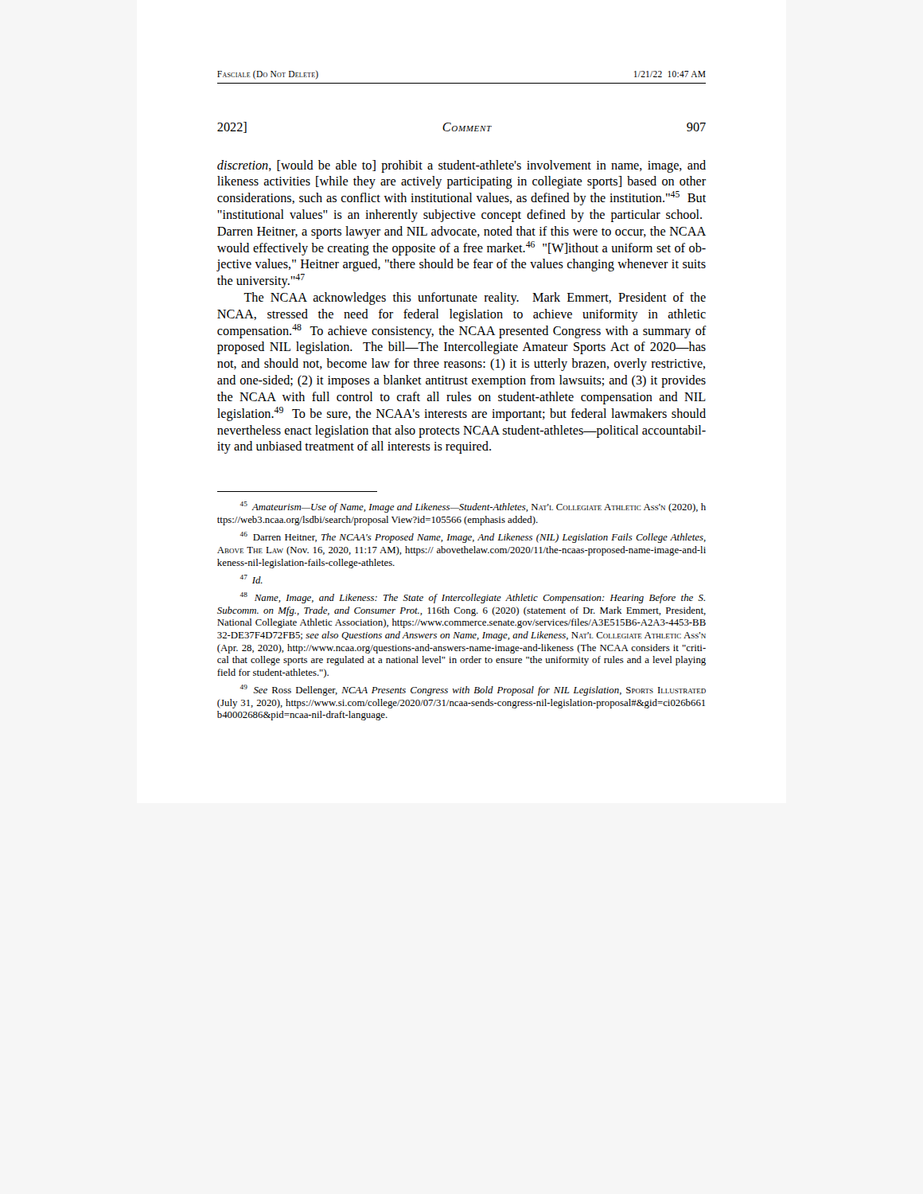Fasciale (Do Not Delete) 1/21/22 10:47 AM
2022] Comment 907
discretion, [would be able to] prohibit a student-athlete's involvement in name, image, and likeness activities [while they are actively participating in collegiate sports] based on other considerations, such as conflict with institutional values, as defined by the institution."45 But "institutional values" is an inherently subjective concept defined by the particular school. Darren Heitner, a sports lawyer and NIL advocate, noted that if this were to occur, the NCAA would effectively be creating the opposite of a free market.46 "[W]ithout a uniform set of objective values," Heitner argued, "there should be fear of the values changing whenever it suits the university."47
The NCAA acknowledges this unfortunate reality. Mark Emmert, President of the NCAA, stressed the need for federal legislation to achieve uniformity in athletic compensation.48 To achieve consistency, the NCAA presented Congress with a summary of proposed NIL legislation. The bill—The Intercollegiate Amateur Sports Act of 2020—has not, and should not, become law for three reasons: (1) it is utterly brazen, overly restrictive, and one-sided; (2) it imposes a blanket antitrust exemption from lawsuits; and (3) it provides the NCAA with full control to craft all rules on student-athlete compensation and NIL legislation.49 To be sure, the NCAA's interests are important; but federal lawmakers should nevertheless enact legislation that also protects NCAA student-athletes—political accountability and unbiased treatment of all interests is required.
45 Amateurism—Use of Name, Image and Likeness—Student-Athletes, Nat'l Collegiate Athletic Ass'n (2020), https://web3.ncaa.org/lsdbi/search/proposal View?id=105566 (emphasis added).
46 Darren Heitner, The NCAA's Proposed Name, Image, And Likeness (NIL) Legislation Fails College Athletes, Above The Law (Nov. 16, 2020, 11:17 AM), https:// abovethelaw.com/2020/11/the-ncaas-proposed-name-image-and-likeness-nil-legislation-fails-college-athletes.
47 Id.
48 Name, Image, and Likeness: The State of Intercollegiate Athletic Compensation: Hearing Before the S. Subcomm. on Mfg., Trade, and Consumer Prot., 116th Cong. 6 (2020) (statement of Dr. Mark Emmert, President, National Collegiate Athletic Association), https://www.commerce.senate.gov/services/files/A3E515B6-A2A3-4453-BB32-DE37F4D72FB5; see also Questions and Answers on Name, Image, and Likeness, Nat'l Collegiate Athletic Ass'n (Apr. 28, 2020), http://www.ncaa.org/questions-and-answers-name-image-and-likeness (The NCAA considers it "critical that college sports are regulated at a national level" in order to ensure "the uniformity of rules and a level playing field for student-athletes.").
49 See Ross Dellenger, NCAA Presents Congress with Bold Proposal for NIL Legislation, Sports Illustrated (July 31, 2020), https://www.si.com/college/2020/07/31/ncaa-sends-congress-nil-legislation-proposal#&gid=ci026b661b40002686&pid=ncaa-nil-draft-language.